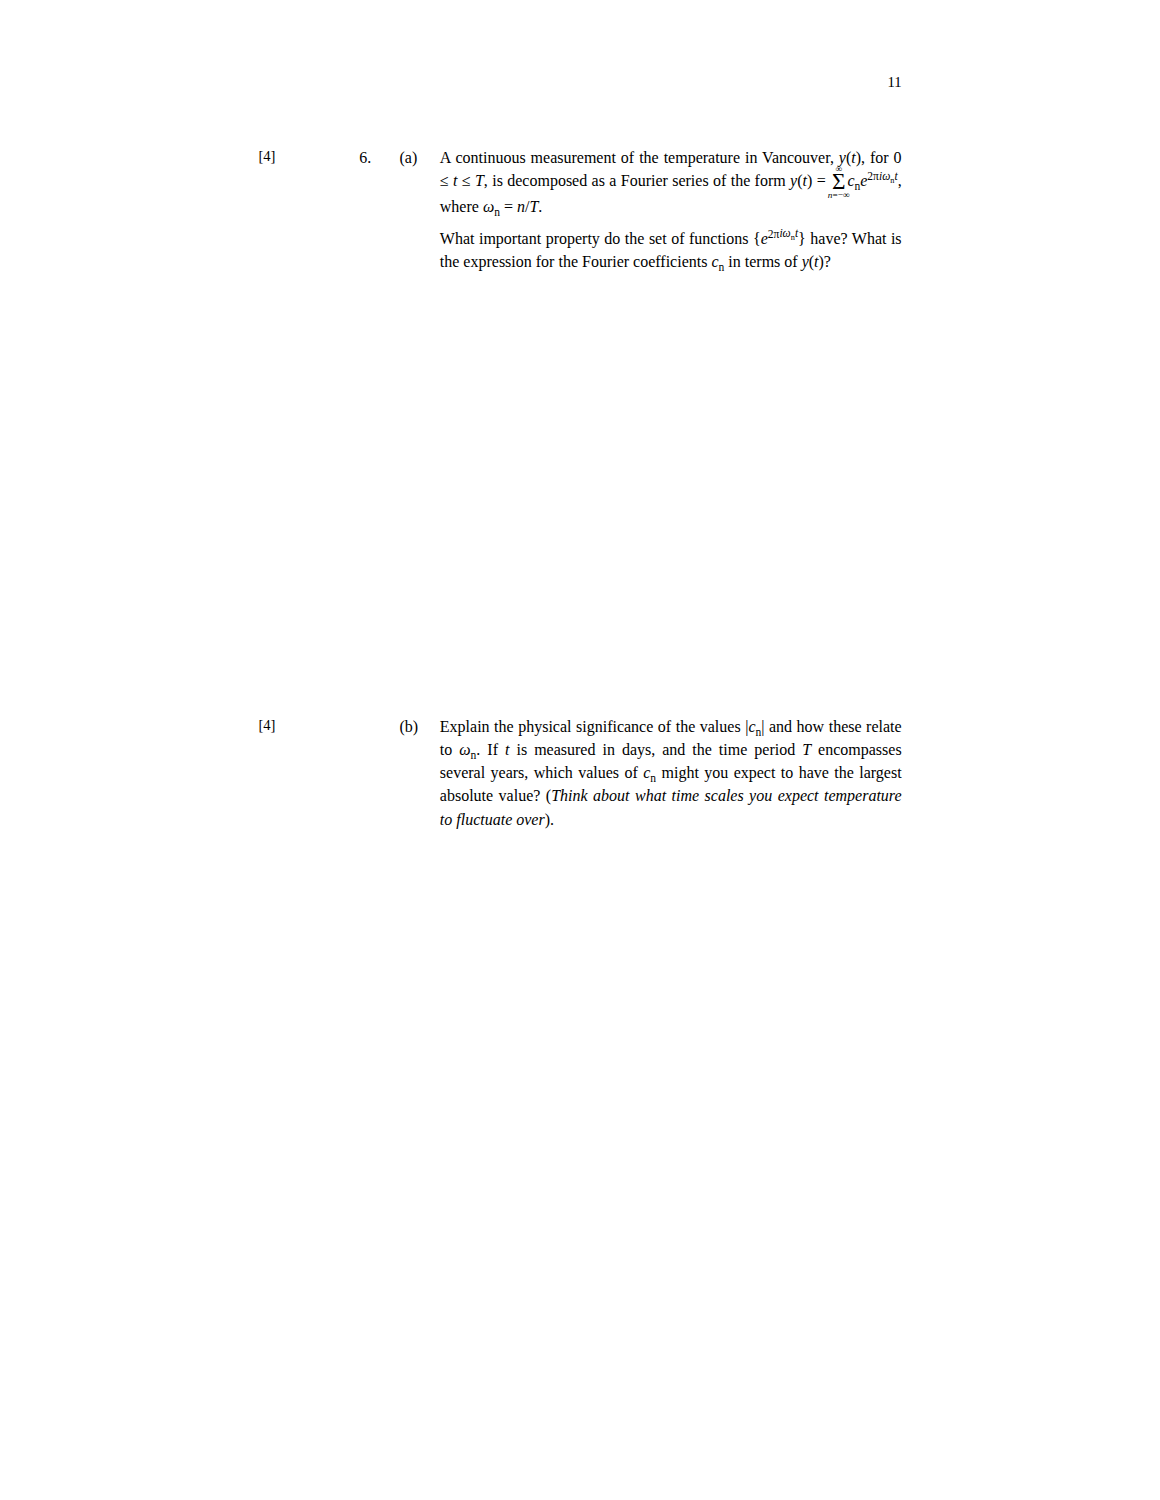11
[4]
6.
(a)
A continuous measurement of the temperature in Vancouver, y(t), for 0 ≤ t ≤ T, is decomposed as a Fourier series of the form y(t) = ∞Σn=−∞cne2πiωnt, where ωn = n/T.
What important property do the set of functions {e2πiωnt} have? What is the expression for the Fourier coefficients cn in terms of y(t)?
[4]
(b)
Explain the physical significance of the values |cn| and how these relate to ωn. If t is measured in days, and the time period T encompasses several years, which values of cn might you expect to have the largest absolute value? (Think about what time scales you expect temperature to fluctuate over).